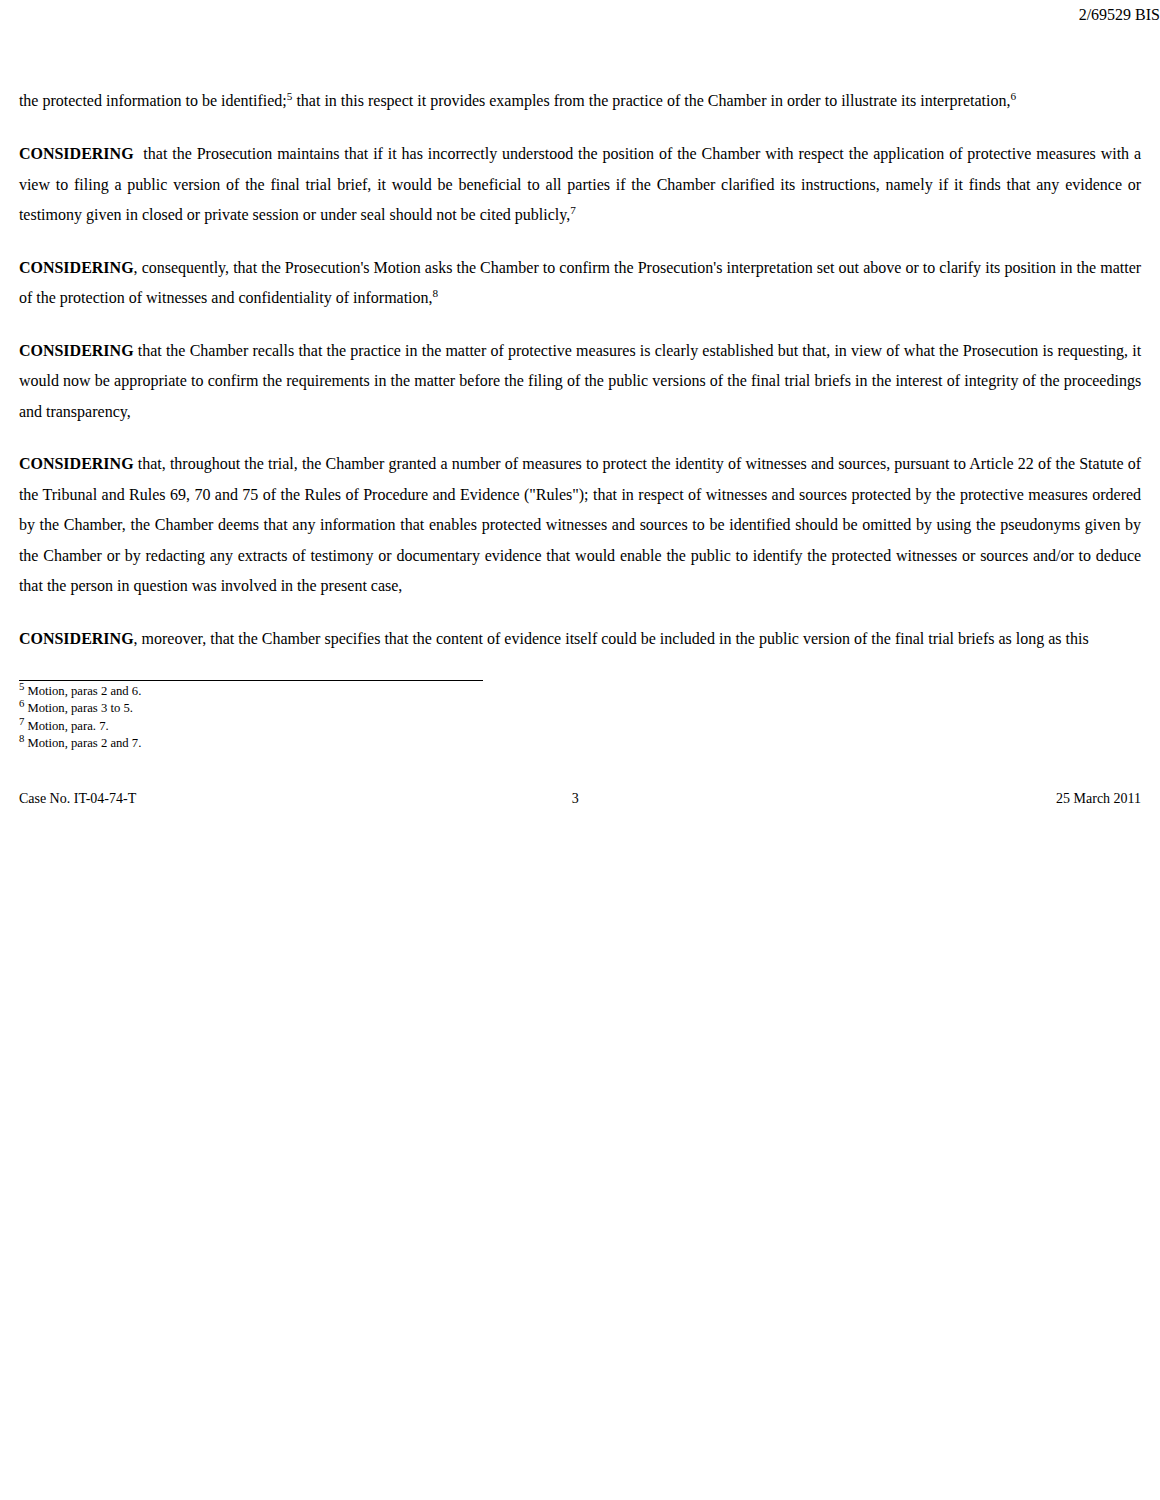2/69529 BIS
the protected information to be identified;5 that in this respect it provides examples from the practice of the Chamber in order to illustrate its interpretation,6
CONSIDERING that the Prosecution maintains that if it has incorrectly understood the position of the Chamber with respect the application of protective measures with a view to filing a public version of the final trial brief, it would be beneficial to all parties if the Chamber clarified its instructions, namely if it finds that any evidence or testimony given in closed or private session or under seal should not be cited publicly,7
CONSIDERING, consequently, that the Prosecution's Motion asks the Chamber to confirm the Prosecution's interpretation set out above or to clarify its position in the matter of the protection of witnesses and confidentiality of information,8
CONSIDERING that the Chamber recalls that the practice in the matter of protective measures is clearly established but that, in view of what the Prosecution is requesting, it would now be appropriate to confirm the requirements in the matter before the filing of the public versions of the final trial briefs in the interest of integrity of the proceedings and transparency,
CONSIDERING that, throughout the trial, the Chamber granted a number of measures to protect the identity of witnesses and sources, pursuant to Article 22 of the Statute of the Tribunal and Rules 69, 70 and 75 of the Rules of Procedure and Evidence ("Rules"); that in respect of witnesses and sources protected by the protective measures ordered by the Chamber, the Chamber deems that any information that enables protected witnesses and sources to be identified should be omitted by using the pseudonyms given by the Chamber or by redacting any extracts of testimony or documentary evidence that would enable the public to identify the protected witnesses or sources and/or to deduce that the person in question was involved in the present case,
CONSIDERING, moreover, that the Chamber specifies that the content of evidence itself could be included in the public version of the final trial briefs as long as this
5 Motion, paras 2 and 6.
6 Motion, paras 3 to 5.
7 Motion, para. 7.
8 Motion, paras 2 and 7.
Case No. IT-04-74-T 3 25 March 2011